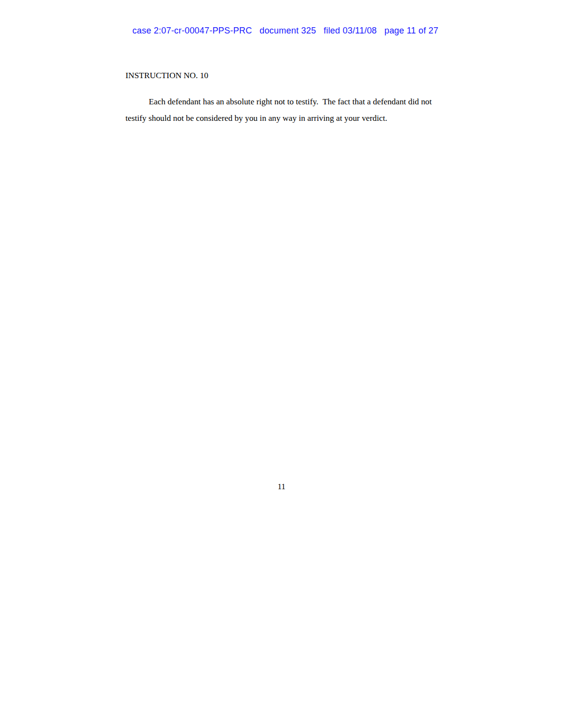case 2:07-cr-00047-PPS-PRC document 325 filed 03/11/08 page 11 of 27
INSTRUCTION NO. 10
Each defendant has an absolute right not to testify. The fact that a defendant did not testify should not be considered by you in any way in arriving at your verdict.
11